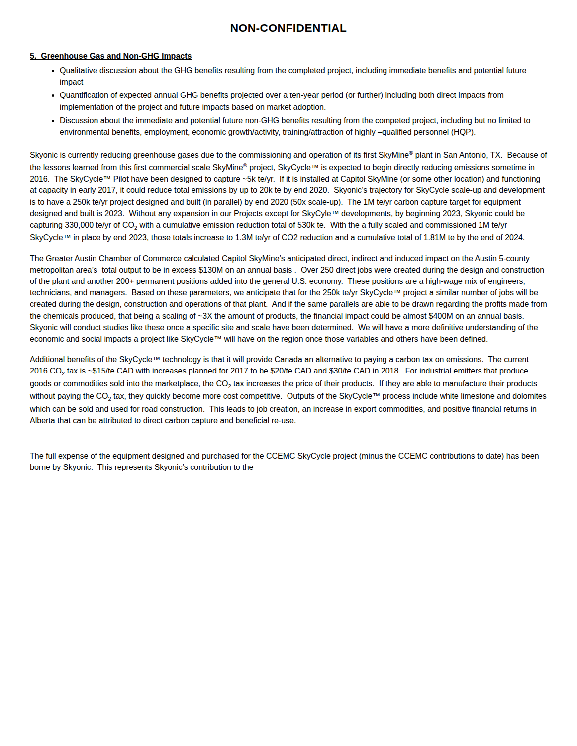NON-CONFIDENTIAL
5. Greenhouse Gas and Non-GHG Impacts
Qualitative discussion about the GHG benefits resulting from the completed project, including immediate benefits and potential future impact
Quantification of expected annual GHG benefits projected over a ten-year period (or further) including both direct impacts from implementation of the project and future impacts based on market adoption.
Discussion about the immediate and potential future non-GHG benefits resulting from the competed project, including but no limited to environmental benefits, employment, economic growth/activity, training/attraction of highly –qualified personnel (HQP).
Skyonic is currently reducing greenhouse gases due to the commissioning and operation of its first SkyMine® plant in San Antonio, TX. Because of the lessons learned from this first commercial scale SkyMine® project, SkyCycle™ is expected to begin directly reducing emissions sometime in 2016. The SkyCycle™ Pilot have been designed to capture ~5k te/yr. If it is installed at Capitol SkyMine (or some other location) and functioning at capacity in early 2017, it could reduce total emissions by up to 20k te by end 2020. Skyonic’s trajectory for SkyCycle scale-up and development is to have a 250k te/yr project designed and built (in parallel) by end 2020 (50x scale-up). The 1M te/yr carbon capture target for equipment designed and built is 2023. Without any expansion in our Projects except for SkyCyle™ developments, by beginning 2023, Skyonic could be capturing 330,000 te/yr of CO2 with a cumulative emission reduction total of 530k te. With the a fully scaled and commissioned 1M te/yr SkyCycle™ in place by end 2023, those totals increase to 1.3M te/yr of CO2 reduction and a cumulative total of 1.81M te by the end of 2024.
The Greater Austin Chamber of Commerce calculated Capitol SkyMine’s anticipated direct, indirect and induced impact on the Austin 5-county metropolitan area’s total output to be in excess $130M on an annual basis . Over 250 direct jobs were created during the design and construction of the plant and another 200+ permanent positions added into the general U.S. economy. These positions are a high-wage mix of engineers, technicians, and managers. Based on these parameters, we anticipate that for the 250k te/yr SkyCycle™ project a similar number of jobs will be created during the design, construction and operations of that plant. And if the same parallels are able to be drawn regarding the profits made from the chemicals produced, that being a scaling of ~3X the amount of products, the financial impact could be almost $400M on an annual basis. Skyonic will conduct studies like these once a specific site and scale have been determined. We will have a more definitive understanding of the economic and social impacts a project like SkyCycle™ will have on the region once those variables and others have been defined.
Additional benefits of the SkyCycle™ technology is that it will provide Canada an alternative to paying a carbon tax on emissions. The current 2016 CO2 tax is ~$15/te CAD with increases planned for 2017 to be $20/te CAD and $30/te CAD in 2018. For industrial emitters that produce goods or commodities sold into the marketplace, the CO2 tax increases the price of their products. If they are able to manufacture their products without paying the CO2 tax, they quickly become more cost competitive. Outputs of the SkyCycle™ process include white limestone and dolomites which can be sold and used for road construction. This leads to job creation, an increase in export commodities, and positive financial returns in Alberta that can be attributed to direct carbon capture and beneficial re-use.
The full expense of the equipment designed and purchased for the CCEMC SkyCycle project (minus the CCEMC contributions to date) has been borne by Skyonic. This represents Skyonic’s contribution to the